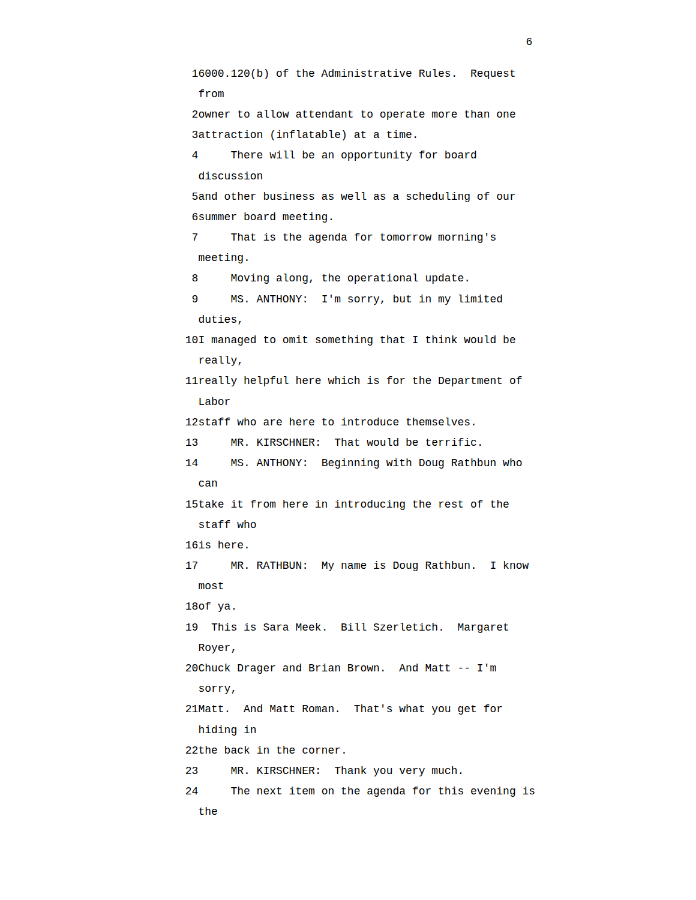6
| 1 | 6000.120(b) of the Administrative Rules. Request from |
| 2 | owner to allow attendant to operate more than one |
| 3 | attraction (inflatable) at a time. |
| 4 | There will be an opportunity for board discussion |
| 5 | and other business as well as a scheduling of our |
| 6 | summer board meeting. |
| 7 | That is the agenda for tomorrow morning's meeting. |
| 8 | Moving along, the operational update. |
| 9 | MS. ANTHONY: I'm sorry, but in my limited duties, |
| 10 | I managed to omit something that I think would be really, |
| 11 | really helpful here which is for the Department of Labor |
| 12 | staff who are here to introduce themselves. |
| 13 | MR. KIRSCHNER: That would be terrific. |
| 14 | MS. ANTHONY: Beginning with Doug Rathbun who can |
| 15 | take it from here in introducing the rest of the staff who |
| 16 | is here. |
| 17 | MR. RATHBUN: My name is Doug Rathbun. I know most |
| 18 | of ya. |
| 19 | This is Sara Meek. Bill Szerletich. Margaret Royer, |
| 20 | Chuck Drager and Brian Brown. And Matt -- I'm sorry, |
| 21 | Matt. And Matt Roman. That's what you get for hiding in |
| 22 | the back in the corner. |
| 23 | MR. KIRSCHNER: Thank you very much. |
| 24 | The next item on the agenda for this evening is the |